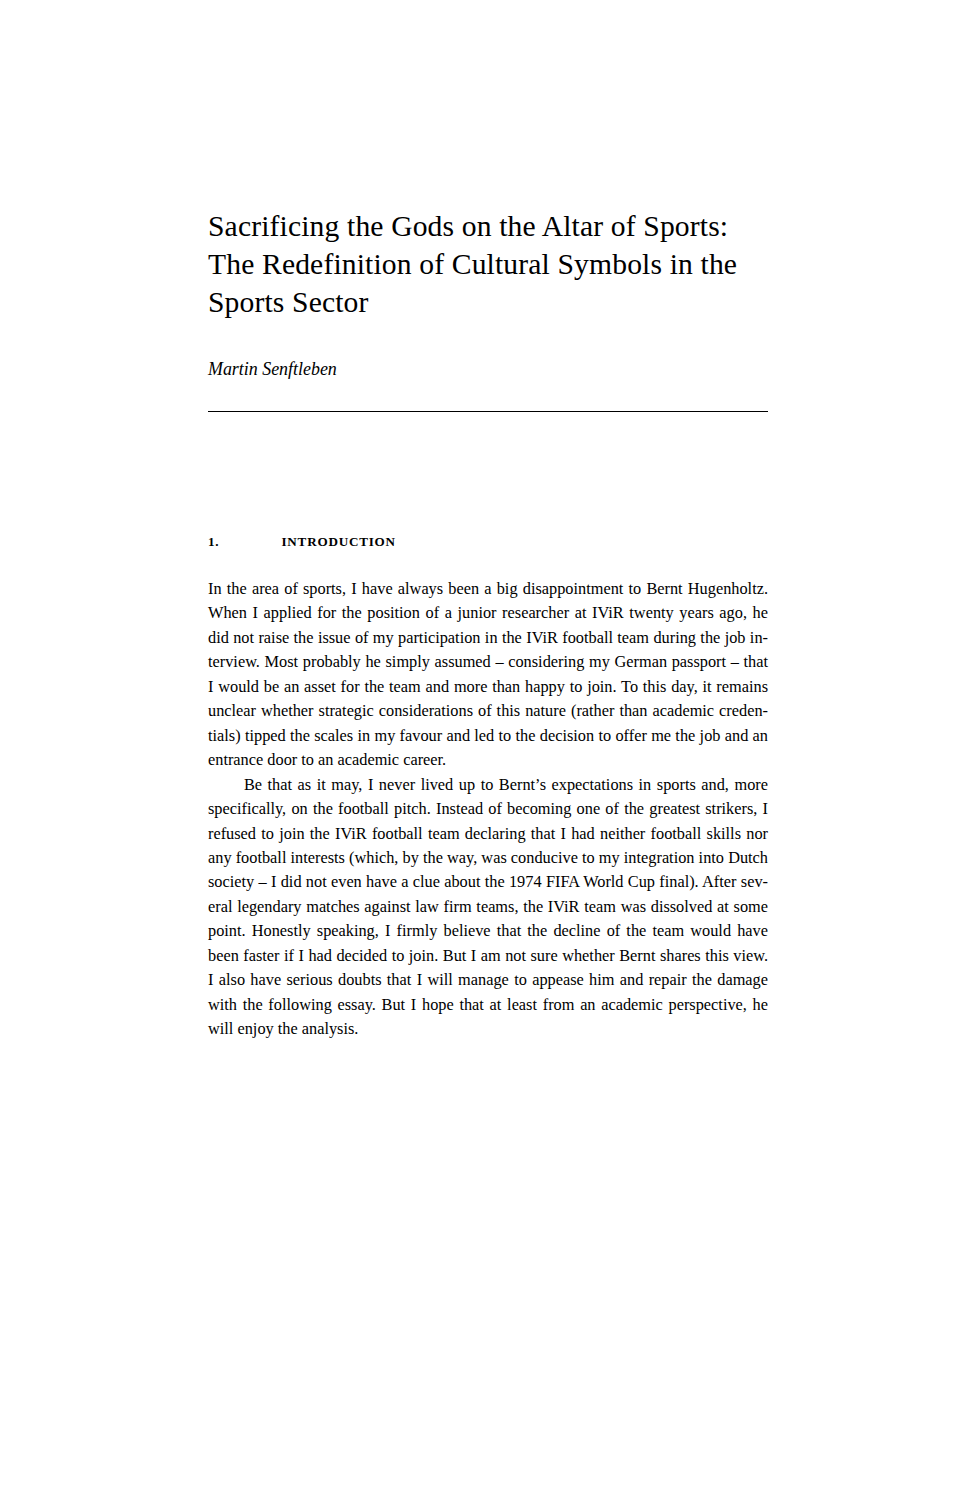Sacrificing the Gods on the Altar of Sports: The Redefinition of Cultural Symbols in the Sports Sector
Martin Senftleben
1. Introduction
In the area of sports, I have always been a big disappointment to Bernt Hugenholtz. When I applied for the position of a junior researcher at IViR twenty years ago, he did not raise the issue of my participation in the IViR football team during the job interview. Most probably he simply assumed – considering my German passport – that I would be an asset for the team and more than happy to join. To this day, it remains unclear whether strategic considerations of this nature (rather than academic credentials) tipped the scales in my favour and led to the decision to offer me the job and an entrance door to an academic career.
Be that as it may, I never lived up to Bernt’s expectations in sports and, more specifically, on the football pitch. Instead of becoming one of the greatest strikers, I refused to join the IViR football team declaring that I had neither football skills nor any football interests (which, by the way, was conducive to my integration into Dutch society – I did not even have a clue about the 1974 FIFA World Cup final). After several legendary matches against law firm teams, the IViR team was dissolved at some point. Honestly speaking, I firmly believe that the decline of the team would have been faster if I had decided to join. But I am not sure whether Bernt shares this view. I also have serious doubts that I will manage to appease him and repair the damage with the following essay. But I hope that at least from an academic perspective, he will enjoy the analysis.